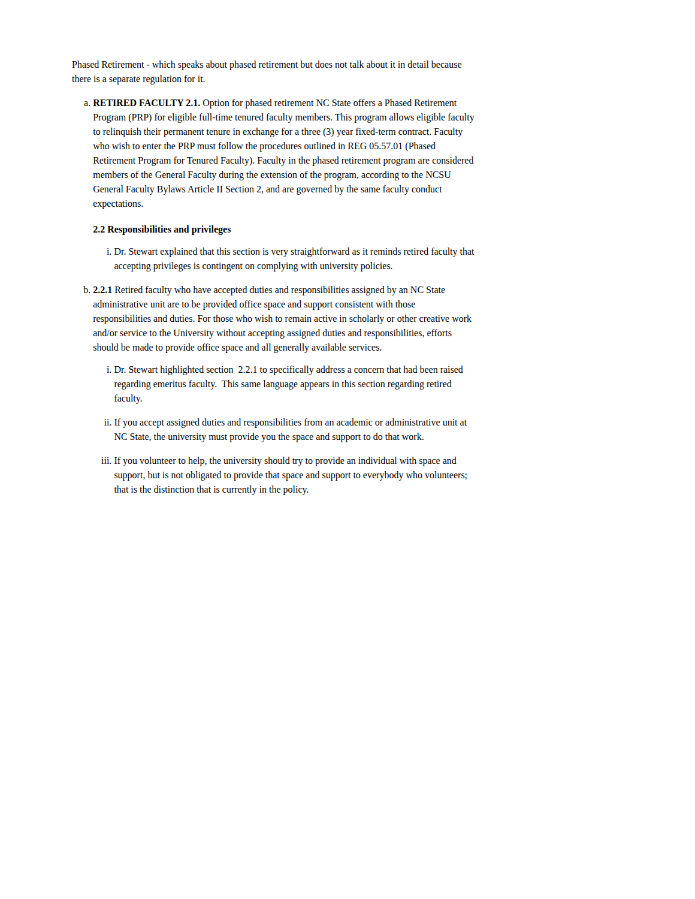Phased Retirement - which speaks about phased retirement but does not talk about it in detail because there is a separate regulation for it.
RETIRED FACULTY 2.1. Option for phased retirement NC State offers a Phased Retirement Program (PRP) for eligible full-time tenured faculty members. This program allows eligible faculty to relinquish their permanent tenure in exchange for a three (3) year fixed-term contract. Faculty who wish to enter the PRP must follow the procedures outlined in REG 05.57.01 (Phased Retirement Program for Tenured Faculty). Faculty in the phased retirement program are considered members of the General Faculty during the extension of the program, according to the NCSU General Faculty Bylaws Article II Section 2, and are governed by the same faculty conduct expectations.
2.2 Responsibilities and privileges
Dr. Stewart explained that this section is very straightforward as it reminds retired faculty that accepting privileges is contingent on complying with university policies.
2.2.1 Retired faculty who have accepted duties and responsibilities assigned by an NC State administrative unit are to be provided office space and support consistent with those responsibilities and duties. For those who wish to remain active in scholarly or other creative work and/or service to the University without accepting assigned duties and responsibilities, efforts should be made to provide office space and all generally available services.
Dr. Stewart highlighted section 2.2.1 to specifically address a concern that had been raised regarding emeritus faculty. This same language appears in this section regarding retired faculty.
If you accept assigned duties and responsibilities from an academic or administrative unit at NC State, the university must provide you the space and support to do that work.
If you volunteer to help, the university should try to provide an individual with space and support, but is not obligated to provide that space and support to everybody who volunteers; that is the distinction that is currently in the policy.